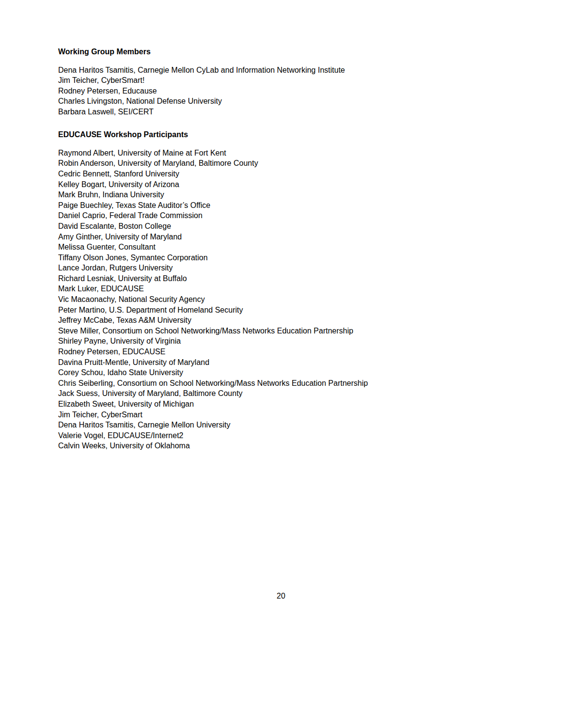Working Group Members
Dena Haritos Tsamitis, Carnegie Mellon CyLab and Information Networking Institute
Jim Teicher, CyberSmart!
Rodney Petersen, Educause
Charles Livingston, National Defense University
Barbara Laswell, SEI/CERT
EDUCAUSE Workshop Participants
Raymond Albert, University of Maine at Fort Kent
Robin Anderson, University of Maryland, Baltimore County
Cedric Bennett, Stanford University
Kelley Bogart, University of Arizona
Mark Bruhn, Indiana University
Paige Buechley, Texas State Auditor’s Office
Daniel Caprio, Federal Trade Commission
David Escalante, Boston College
Amy Ginther, University of Maryland
Melissa Guenter, Consultant
Tiffany Olson Jones, Symantec Corporation
Lance Jordan, Rutgers University
Richard Lesniak, University at Buffalo
Mark Luker, EDUCAUSE
Vic Macaonachy, National Security Agency
Peter Martino, U.S. Department of Homeland Security
Jeffrey McCabe, Texas A&M University
Steve Miller, Consortium on School Networking/Mass Networks Education Partnership
Shirley Payne, University of Virginia
Rodney Petersen, EDUCAUSE
Davina Pruitt-Mentle, University of Maryland
Corey Schou, Idaho State University
Chris Seiberling, Consortium on School Networking/Mass Networks Education Partnership
Jack Suess, University of Maryland, Baltimore County
Elizabeth Sweet, University of Michigan
Jim Teicher, CyberSmart
Dena Haritos Tsamitis, Carnegie Mellon University
Valerie Vogel, EDUCAUSE/Internet2
Calvin Weeks, University of Oklahoma
20